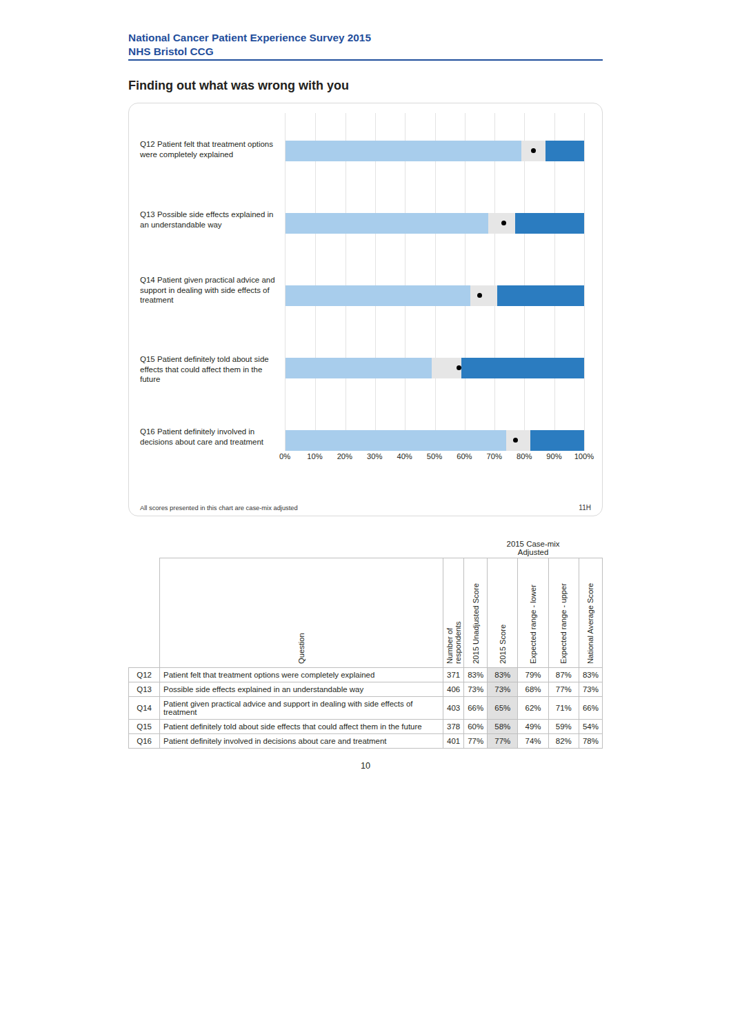National Cancer Patient Experience Survey 2015
NHS Bristol CCG
Finding out what was wrong with you
Q12 Patient felt that treatment options were completely explained
Q13 Possible side effects explained in an understandable way
Q14 Patient given practical advice and support in dealing with side effects of treatment
Q15 Patient definitely told about side effects that could affect them in the future
Q16 Patient definitely involved in decisions about care and treatment
0% 10% 20% 30% 40% 50% 60% 70% 80% 90% 100%
All scores presented in this chart are case-mix adjusted
11H
| | 2015 Case-mix Adjusted | |
| --- | --- | --- |
| | Question | Number of respondents | 2015 Unadjusted Score | 2015 Score | Expected range - lower | Expected range - upper | National Average Score |
| Q12 | Patient felt that treatment options were completely explained | 371 | 83% | 83% | 79% | 87% | 83% |
| Q13 | Possible side effects explained in an understandable way | 406 | 73% | 73% | 68% | 77% | 73% |
| Q14 | Patient given practical advice and support in dealing with side effects of treatment | 403 | 66% | 65% | 62% | 71% | 66% |
| Q15 | Patient definitely told about side effects that could affect them in the future | 378 | 60% | 58% | 49% | 59% | 54% |
| Q16 | Patient definitely involved in decisions about care and treatment | 401 | 77% | 77% | 74% | 82% | 78% |
10